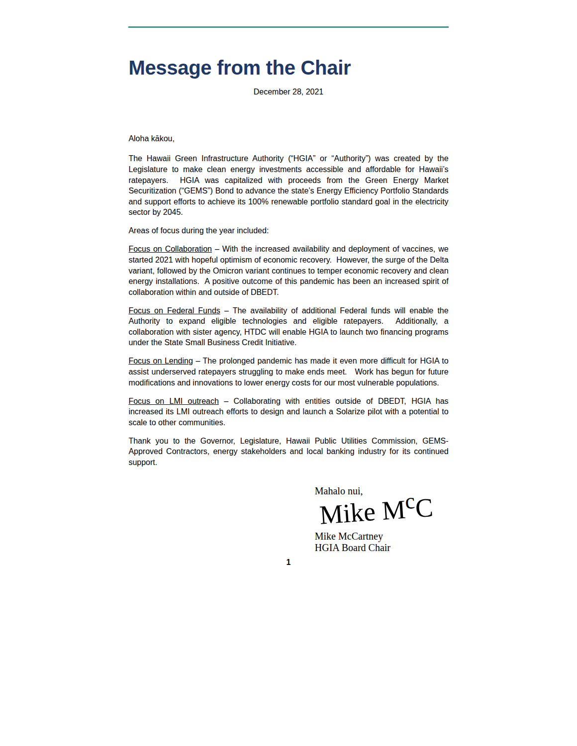Message from the Chair
December 28, 2021
Aloha kākou,
The Hawaii Green Infrastructure Authority (“HGIA” or “Authority”) was created by the Legislature to make clean energy investments accessible and affordable for Hawaii’s ratepayers. HGIA was capitalized with proceeds from the Green Energy Market Securitization (“GEMS”) Bond to advance the state’s Energy Efficiency Portfolio Standards and support efforts to achieve its 100% renewable portfolio standard goal in the electricity sector by 2045.
Areas of focus during the year included:
Focus on Collaboration – With the increased availability and deployment of vaccines, we started 2021 with hopeful optimism of economic recovery. However, the surge of the Delta variant, followed by the Omicron variant continues to temper economic recovery and clean energy installations. A positive outcome of this pandemic has been an increased spirit of collaboration within and outside of DBEDT.
Focus on Federal Funds – The availability of additional Federal funds will enable the Authority to expand eligible technologies and eligible ratepayers. Additionally, a collaboration with sister agency, HTDC will enable HGIA to launch two financing programs under the State Small Business Credit Initiative.
Focus on Lending – The prolonged pandemic has made it even more difficult for HGIA to assist underserved ratepayers struggling to make ends meet. Work has begun for future modifications and innovations to lower energy costs for our most vulnerable populations.
Focus on LMI outreach – Collaborating with entities outside of DBEDT, HGIA has increased its LMI outreach efforts to design and launch a Solarize pilot with a potential to scale to other communities.
Thank you to the Governor, Legislature, Hawaii Public Utilities Commission, GEMS-Approved Contractors, energy stakeholders and local banking industry for its continued support.
Mahalo nui,
Mike McC
Mike McCartney
HGIA Board Chair
1